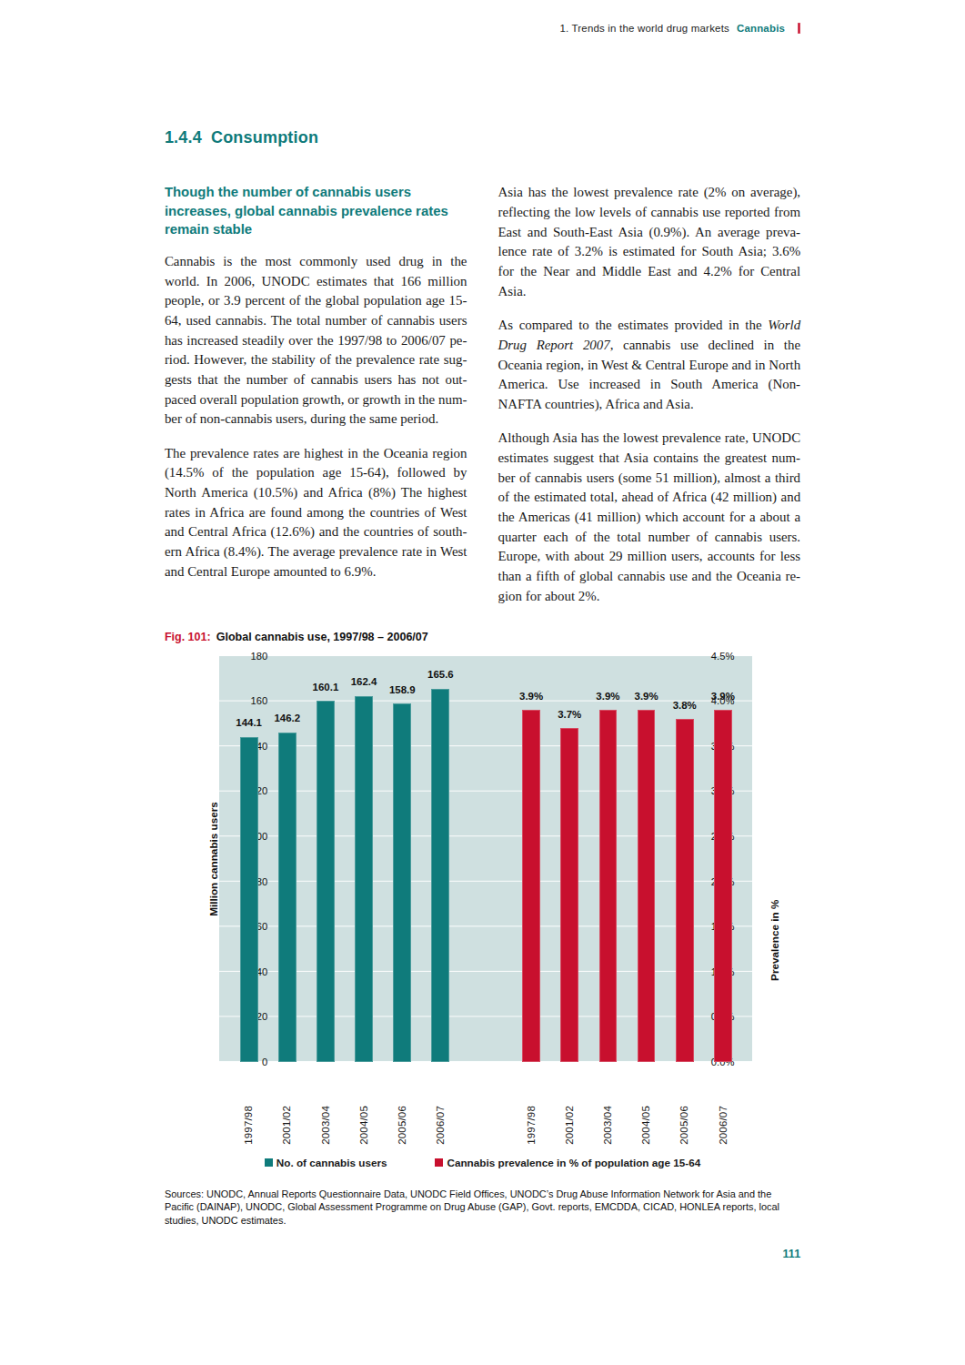1. Trends in the world drug markets Cannabis
1.4.4 Consumption
Though the number of cannabis users increases, global cannabis prevalence rates remain stable
Cannabis is the most commonly used drug in the world. In 2006, UNODC estimates that 166 million people, or 3.9 percent of the global population age 15-64, used cannabis. The total number of cannabis users has increased steadily over the 1997/98 to 2006/07 period. However, the stability of the prevalence rate suggests that the number of cannabis users has not outpaced overall population growth, or growth in the number of non-cannabis users, during the same period.
The prevalence rates are highest in the Oceania region (14.5% of the population age 15-64), followed by North America (10.5%) and Africa (8%) The highest rates in Africa are found among the countries of West and Central Africa (12.6%) and the countries of southern Africa (8.4%). The average prevalence rate in West and Central Europe amounted to 6.9%.
Asia has the lowest prevalence rate (2% on average), reflecting the low levels of cannabis use reported from East and South-East Asia (0.9%). An average prevalence rate of 3.2% is estimated for South Asia; 3.6% for the Near and Middle East and 4.2% for Central Asia.
As compared to the estimates provided in the World Drug Report 2007, cannabis use declined in the Oceania region, in West & Central Europe and in North America. Use increased in South America (Non-NAFTA countries), Africa and Asia.
Although Asia has the lowest prevalence rate, UNODC estimates suggest that Asia contains the greatest number of cannabis users (some 51 million), almost a third of the estimated total, ahead of Africa (42 million) and the Americas (41 million) which account for a about a quarter each of the total number of cannabis users. Europe, with about 29 million users, accounts for less than a fifth of global cannabis use and the Oceania region for about 2%.
Fig. 101: Global cannabis use, 1997/98 – 2006/07
180
160
140
120
100
80
60
40
20
0
Million cannabis users
4.5%
4.0%
3.5%
3.0%
2.5%
2.0%
1.5%
1.0%
0.5%
0.0%
Prevalence in %
144.1
146.2
160.1
162.4
158.9
165.6
3.9%
3.7%
3.9%
3.9%
3.8%
3.9%
1997/98
2001/02
2003/04
2004/05
2005/06
2006/07
1997/98
2001/02
2003/04
2004/05
2005/06
2006/07
No. of cannabis users
Cannabis prevalence in % of population age 15-64
Sources: UNODC, Annual Reports Questionnaire Data, UNODC Field Offices, UNODC’s Drug Abuse Information Network for Asia and the Pacific (DAINAP), UNODC, Global Assessment Programme on Drug Abuse (GAP), Govt. reports, EMCDDA, CICAD, HONLEA reports, local studies, UNODC estimates.
111